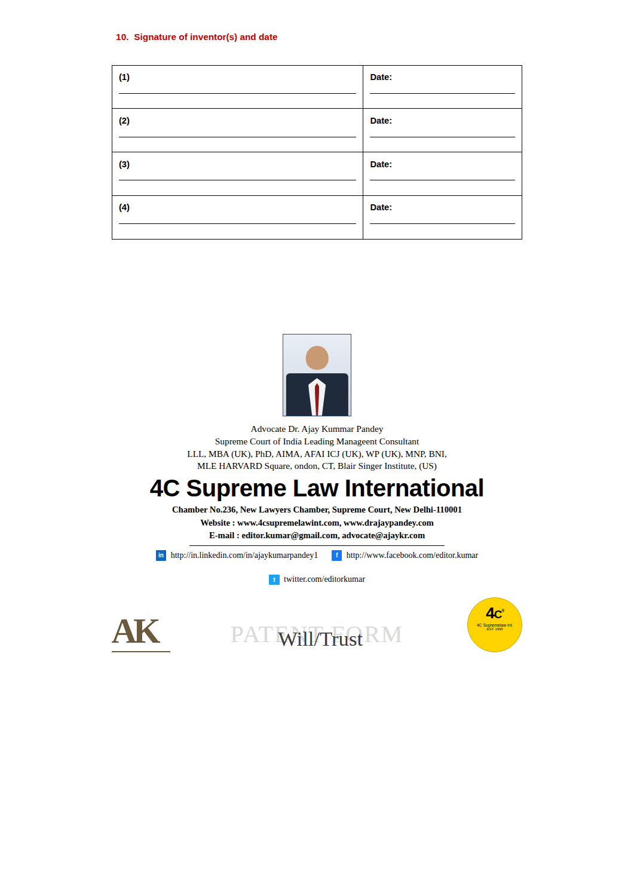10. Signature of inventor(s) and date
| (1) | Date: |
| (2) | Date: |
| (3) | Date: |
| (4) | Date: |
Advocate Dr. Ajay Kummar Pandey
Supreme Court of India Leading Manageent Consultant
LLL, MBA (UK), PhD, AIMA, AFAI ICJ (UK), WP (UK), MNP, BNI,
MLE HARVARD Square, ondon, CT, Blair Singer Institute, (US)
4C Supreme Law International
Chamber No.236, New Lawyers Chamber, Supreme Court, New Delhi-110001
Website : www.4csupremelawint.com, www.drajaypandey.com
E-mail : editor.kumar@gmail.com, advocate@ajaykr.com
inhttp://in.linkedin.com/in/ajaykumarpandey1 fhttp://www.facebook.com/editor.kumar ttwitter.com/editorkumar
AK
PATENT FORM
Will/Trust
4C®
4C Supremelaw Int.
EST. 1995